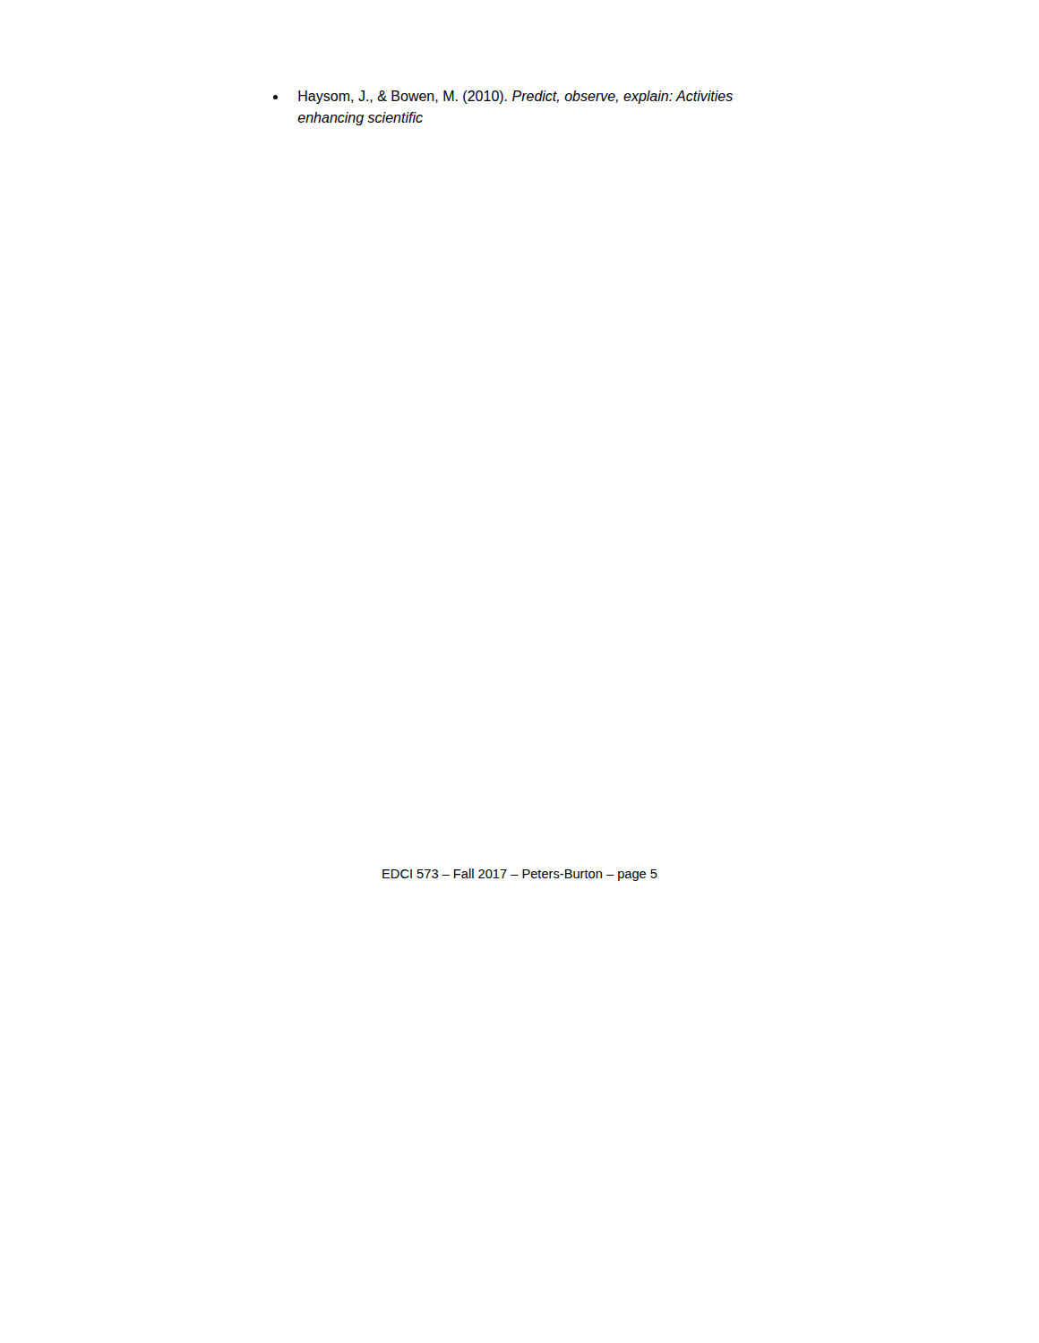Haysom, J., & Bowen, M. (2010). Predict, observe, explain: Activities enhancing scientific
EDCI 573 – Fall 2017 – Peters-Burton – page 5